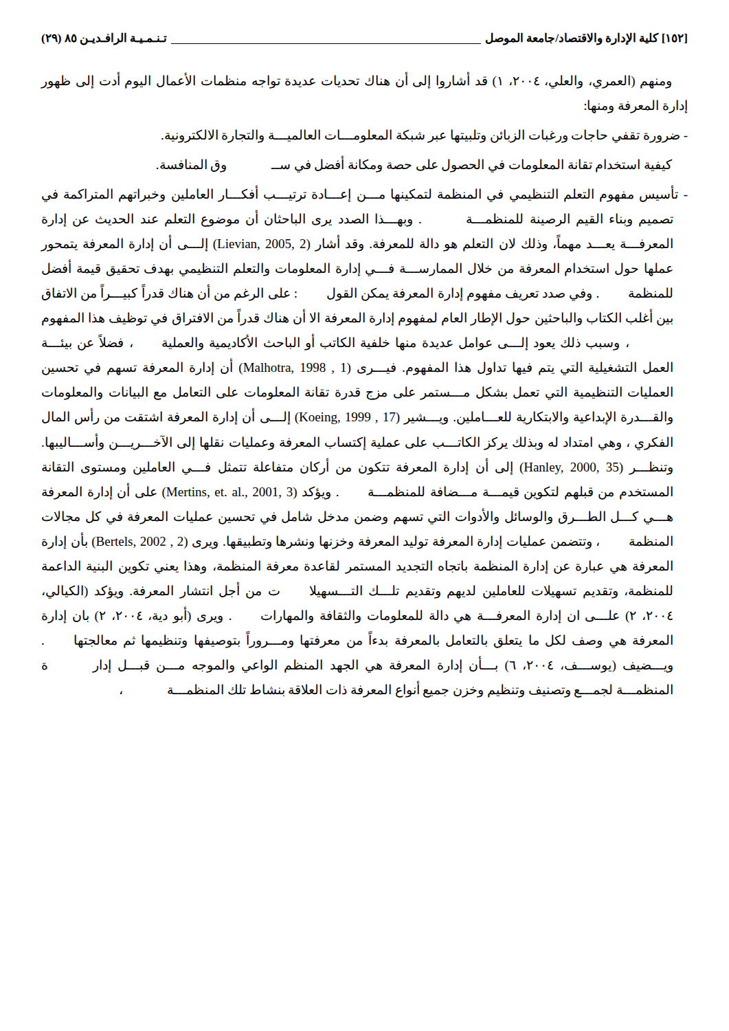[١٥٢] كلية الإدارة والاقتصاد/جامعة الموصل تـنـمـيـة الرافـديـن ٨٥ (٢٩)
ومنهم (العمري، والعلي، ٢٠٠٤، ١) قد أشاروا إلى أن هناك تحديات عديدة تواجه منظمات الأعمال اليوم أدت إلى ظهور إدارة المعرفة ومنها:
- ضرورة تقفي حاجات ورغبات الزبائن وتلبيتها عبر شبكة المعلومـــات العالميـــة والتجارة الالكترونية.
كيفية استخدام تقانة المعلومات في الحصول على حصة ومكانة أفضل في ســ وق المنافسة.
- تأسيس مفهوم التعلم التنظيمي في المنظمة لتمكينها مـــن إعـــادة ترتيـــب أفكـــار العاملين وخبراتهم المتراكمة في تصميم وبناء القيم الرصينة للمنظمـــة . وبهـــذا الصدد يرى الباحثان أن موضوع التعلم عند الحديث عن إدارة المعرفـــة يعـــد مهماً، وذلك لان التعلم هو دالة للمعرفة. وقد أشار (Lievian, 2005, 2) إلـــى أن إدارة المعرفة يتمحور عملها حول استخدام المعرفة من خلال الممارســـة فـــي إدارة المعلومات والتعلم التنظيمي بهدف تحقيق قيمة أفضل للمنظمة . وفي صدد تعريف مفهوم إدارة المعرفة يمكن القول : على الرغم من أن هناك قدراً كبيـــراً من الاتفاق بين أغلب الكتاب والباحثين حول الإطار العام لمفهوم إدارة المعرفة الا أن هناك قدراً من الافتراق في توظيف هذا المفهوم ، وسبب ذلك يعود إلـــى عوامل عديدة منها خلفية الكاتب أو الباحث الأكاديمية والعملية ، فضلاً عن بيئـــة العمل التشغيلية التي يتم فيها تداول هذا المفهوم. فيـــرى (Malhotra, 1998 , 1) أن إدارة المعرفة تسهم في تحسين العمليات التنظيمية التي تعمل بشكل مـــستمر على مزج قدرة تقانة المعلومات على التعامل مع البيانات والمعلومات والقـــدرة الإبداعية والابتكارية للعـــاملين. ويـــشير (Koeing, 1999 , 17) إلـــى أن إدارة المعرفة اشتقت من رأس المال الفكري ، وهي امتداد له وبذلك يركز الكاتـــب على عملية إكتساب المعرفة وعمليات نقلها إلى الآخـــريـــن وأســـاليبها. وتنظـــر (Hanley, 2000, 35) إلى أن إدارة المعرفة تتكون من أركان متفاعلة تتمثل فـــي العاملين ومستوى التقانة المستخدم من قبلهم لتكوين قيمـــة مـــضافة للمنظمـــة . ويؤكد (Mertins, et. al., 2001, 3) على أن إدارة المعرفة هـــي كـــل الطـــرق والوسائل والأدوات التي تسهم وضمن مدخل شامل في تحسين عمليات المعرفة في كل مجالات المنظمة ، وتتضمن عمليات إدارة المعرفة توليد المعرفة وخزنها ونشرها وتطبيقها. ويرى (Bertels, 2002 , 2) بأن إدارة المعرفة هي عبارة عن إدارة المنظمة باتجاه التجديد المستمر لقاعدة معرفة المنظمة، وهذا يعني تكوين البنية الداعمة للمنظمة، وتقديم تسهيلات للعاملين لديهم وتقديم تلـــك التـــسهيلا ت من أجل انتشار المعرفة. ويؤكد (الكيالي، ٢٠٠٤، ٢) علـــى ان إدارة المعرفـــة هي دالة للمعلومات والثقافة والمهارات . ويرى (أبو دية، ٢٠٠٤، ٢) بان إدارة المعرفة هي وصف لكل ما يتعلق بالتعامل بالمعرفة بدءاً من معرفتها ومـــروراً بتوصيفها وتنظيمها ثم معالجتها . ويـــضيف (يوســـف، ٢٠٠٤، ٦) بـــأن إدارة المعرفة هي الجهد المنظم الواعي والموجه مـــن قبـــل إدار ة المنظمـــة لجمـــع وتصنيف وتنظيم وخزن جميع أنواع المعرفة ذات العلاقة بنشاط تلك المنظمـــة ،